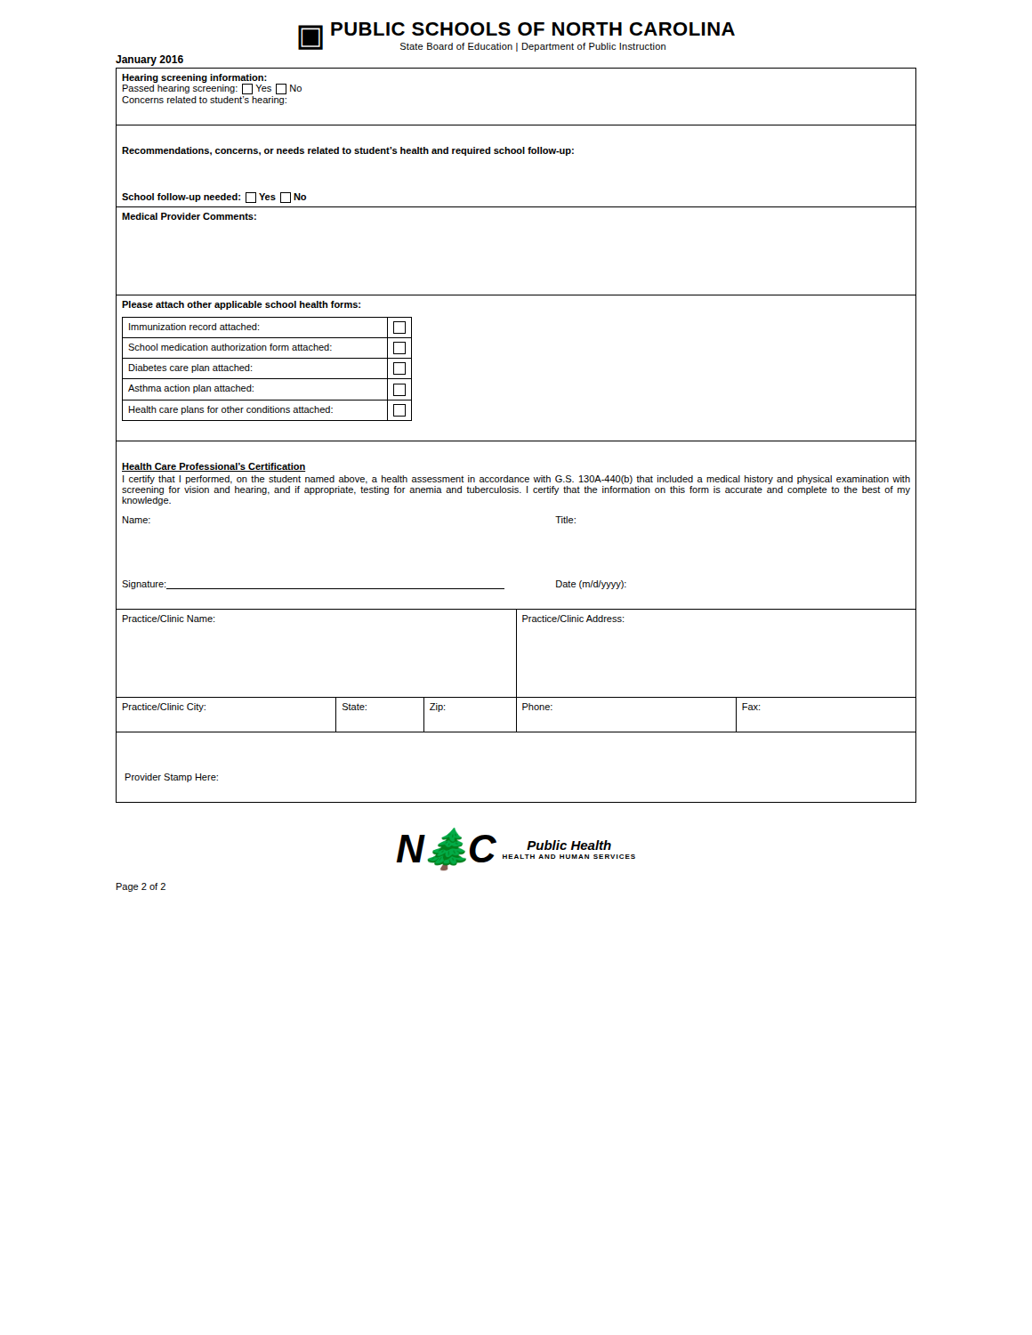▣
PUBLIC SCHOOLS OF NORTH CAROLINA
State Board of Education | Department of Public Instruction
January 2016
| Hearing screening information: Passed hearing screening: Yes No Concerns related to student’s hearing: |
| Recommendations, concerns, or needs related to student’s health and required school follow-up: School follow-up needed: Yes No |
| Medical Provider Comments: |
| Please attach other applicable school health forms: / Immunization record attached: / / / School medication authorization form attached: / / / Diabetes care plan attached: / / / Asthma action plan attached: / / / Health care plans for other conditions attached: / / |
| Health Care Professional’s Certification I certify that I performed, on the student named above, a health assessment in accordance with G.S. 130A-440(b) that included a medical history and physical examination with screening for vision and hearing, and if appropriate, testing for anemia and tuberculosis. I certify that the information on this form is accurate and complete to the best of my knowledge. Name: Title: Signature: Date (m/d/yyyy): |
| / Practice/Clinic Name: / Practice/Clinic Address: / / / Practice/Clinic City: / State: / Zip: / / / Phone: / Fax: / / / Provider Stamp Here: / |
N🌲C
Public Health
HEALTH AND HUMAN SERVICES
Page 2 of 2